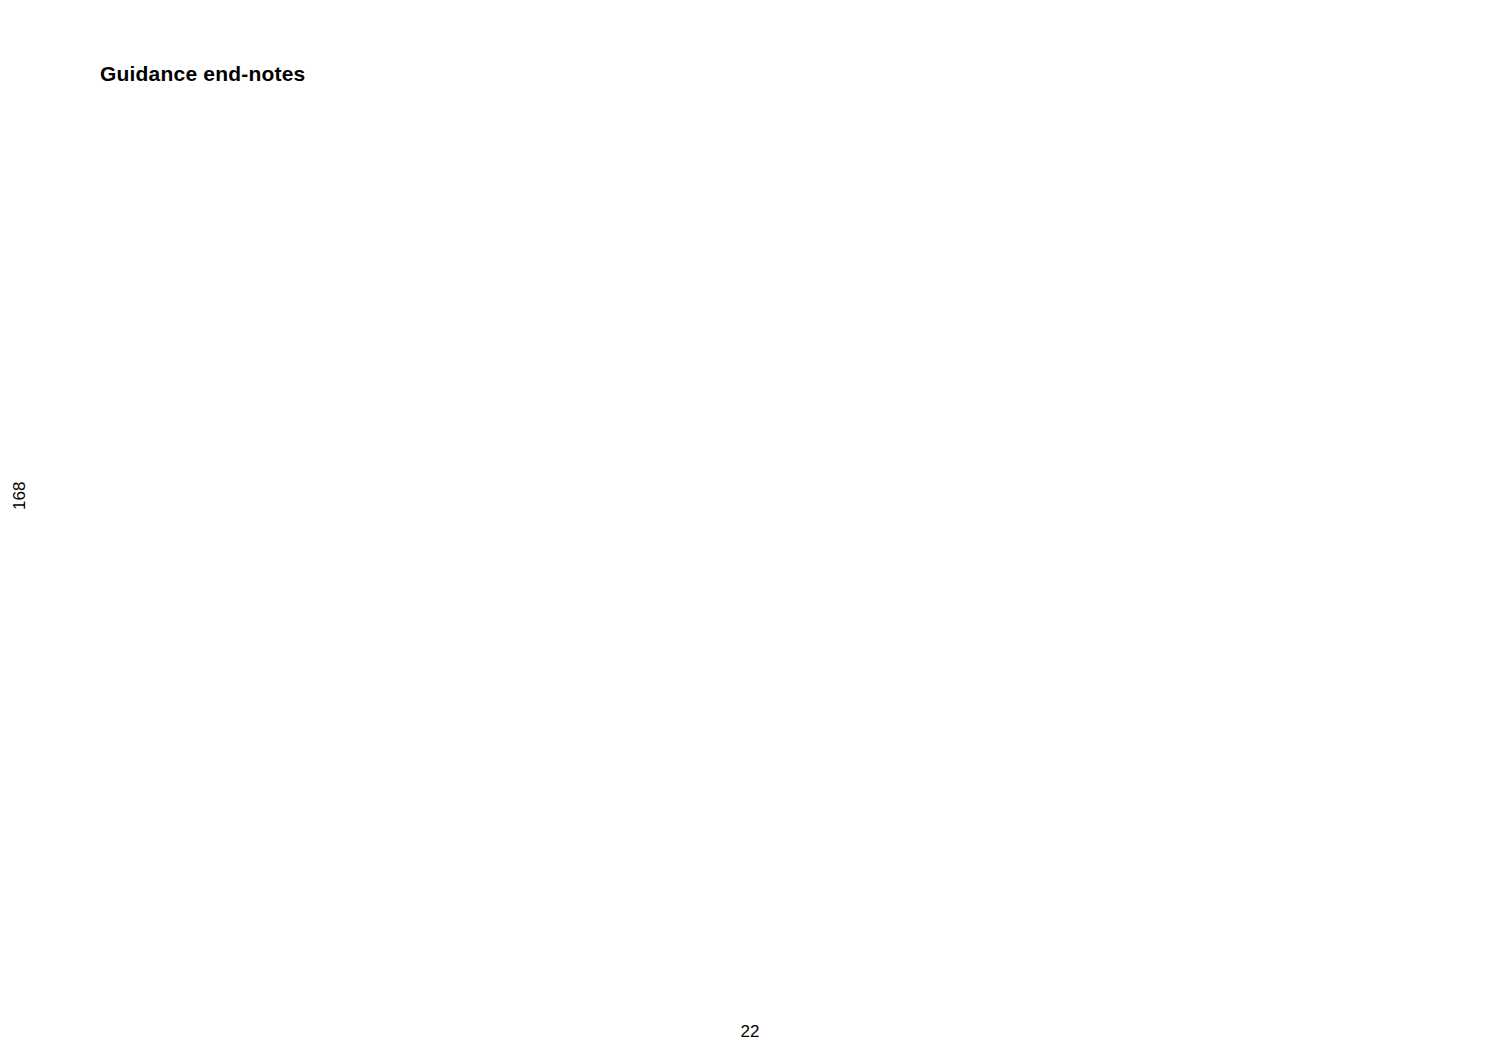Guidance end-notes
168
22